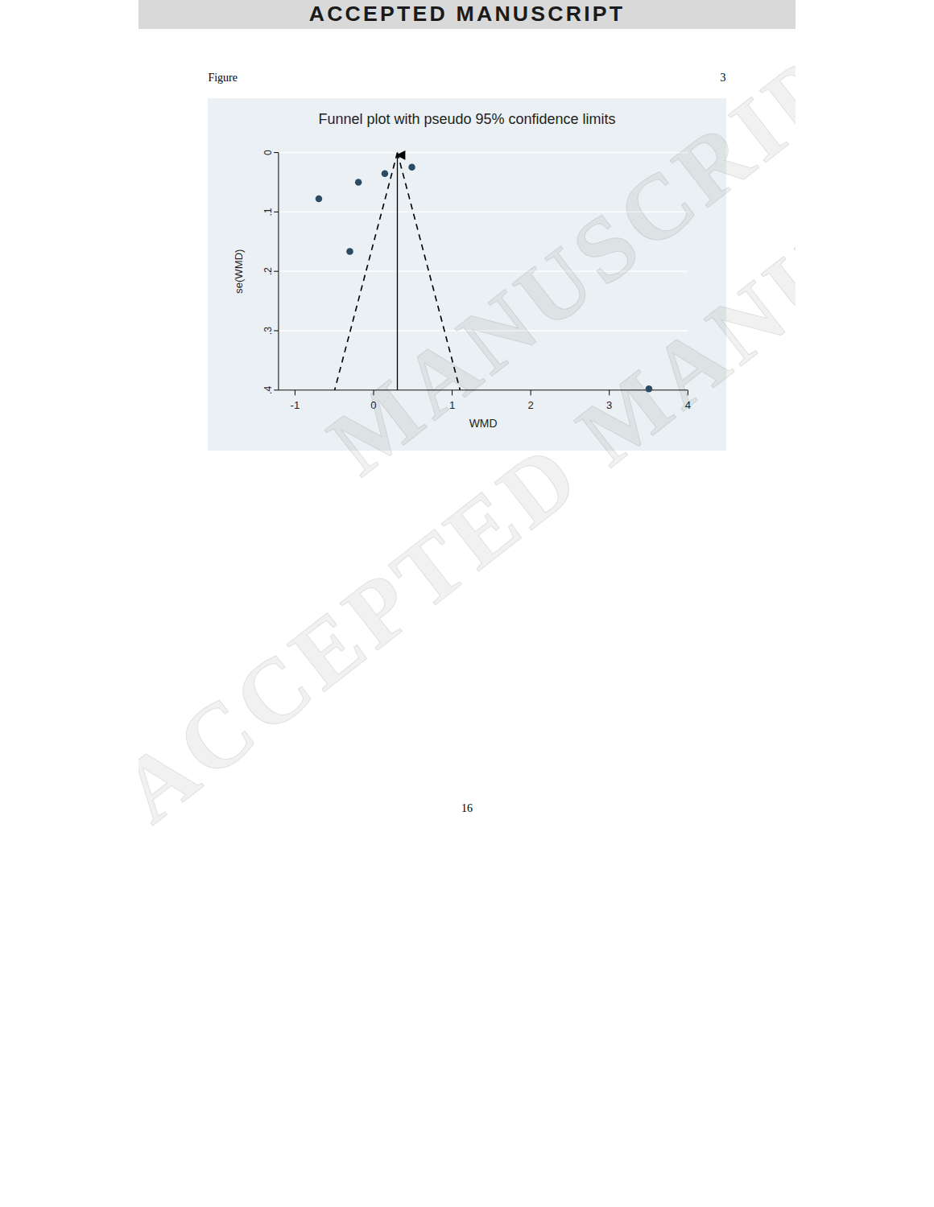ACCEPTED MANUSCRIPT
Figure 3
Funnel plot with pseudo 95% confidence limits
0 .1 .2 .3 .4 se(WMD) -1 0 1 2 3 4 WMD
MANUSCRIPT
ACCEPTED MANUSCRIPT
16